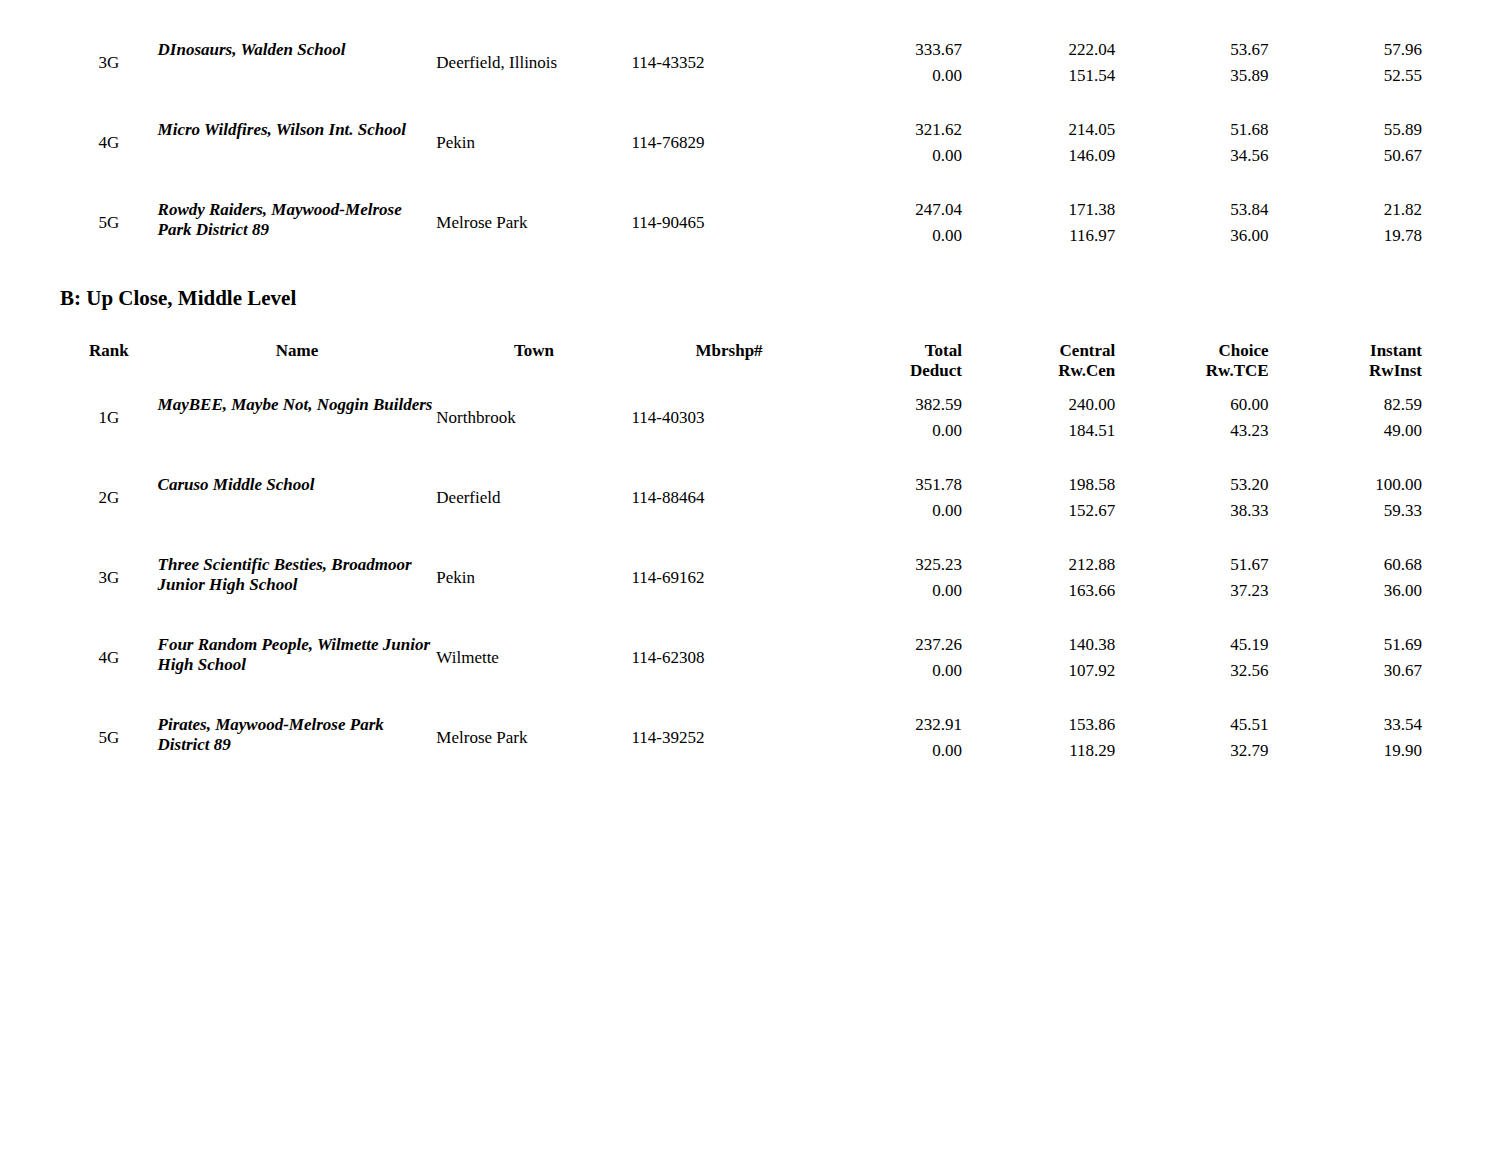| 3G | DInosaurs, Walden School | Deerfield, Illinois | 114-43352 | 333.67 | 222.04 | 53.67 | 57.96 |
| 0.00 | 151.54 | 35.89 | 52.55 |
| 4G | Micro Wildfires, Wilson Int. School | Pekin | 114-76829 | 321.62 | 214.05 | 51.68 | 55.89 |
| 0.00 | 146.09 | 34.56 | 50.67 |
| 5G | Rowdy Raiders, Maywood-Melrose Park District 89 | Melrose Park | 114-90465 | 247.04 | 171.38 | 53.84 | 21.82 |
| 0.00 | 116.97 | 36.00 | 19.78 |
B: Up Close, Middle Level
| Rank | Name | Town | Mbrshp# | Total Deduct | Central Rw.Cen | Choice Rw.TCE | Instant RwInst |
| --- | --- | --- | --- | --- | --- | --- | --- |
| 1G | MayBEE, Maybe Not, Noggin Builders | Northbrook | 114-40303 | 382.59 | 240.00 | 60.00 | 82.59 |
| 0.00 | 184.51 | 43.23 | 49.00 |
| 2G | Caruso Middle School | Deerfield | 114-88464 | 351.78 | 198.58 | 53.20 | 100.00 |
| 0.00 | 152.67 | 38.33 | 59.33 |
| 3G | Three Scientific Besties, Broadmoor Junior High School | Pekin | 114-69162 | 325.23 | 212.88 | 51.67 | 60.68 |
| 0.00 | 163.66 | 37.23 | 36.00 |
| 4G | Four Random People, Wilmette Junior High School | Wilmette | 114-62308 | 237.26 | 140.38 | 45.19 | 51.69 |
| 0.00 | 107.92 | 32.56 | 30.67 |
| 5G | Pirates, Maywood-Melrose Park District 89 | Melrose Park | 114-39252 | 232.91 | 153.86 | 45.51 | 33.54 |
| 0.00 | 118.29 | 32.79 | 19.90 |